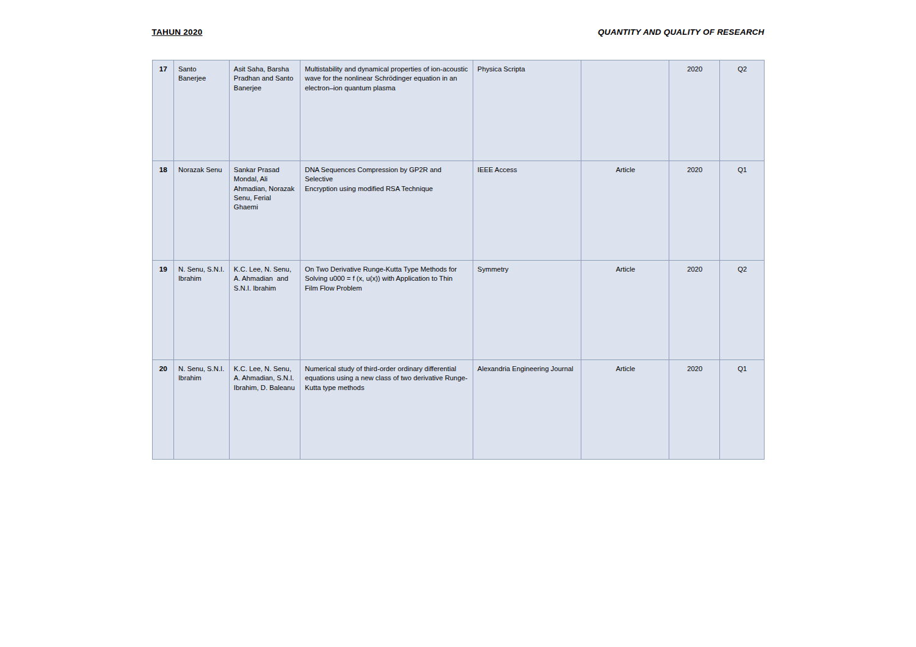TAHUN 2020
QUANTITY AND QUALITY OF RESEARCH
| 17 | Santo Banerjee | Asit Saha, Barsha Pradhan and Santo Banerjee | Multistability and dynamical properties of ion-acoustic wave for the nonlinear Schrödinger equation in an electron–ion quantum plasma | Physica Scripta | | 2020 | Q2 |
| 18 | Norazak Senu | Sankar Prasad Mondal, Ali Ahmadian, Norazak Senu, Ferial Ghaemi | DNA Sequences Compression by GP2R and Selective Encryption using modified RSA Technique | IEEE Access | Article | 2020 | Q1 |
| 19 | N. Senu, S.N.I. Ibrahim | K.C. Lee, N. Senu, A. Ahmadian and S.N.I. Ibrahim | On Two Derivative Runge-Kutta Type Methods for Solving u000 = f (x, u(x)) with Application to Thin Film Flow Problem | Symmetry | Article | 2020 | Q2 |
| 20 | N. Senu, S.N.I. Ibrahim | K.C. Lee, N. Senu, A. Ahmadian, S.N.I. Ibrahim, D. Baleanu | Numerical study of third-order ordinary differential equations using a new class of two derivative Runge-Kutta type methods | Alexandria Engineering Journal | Article | 2020 | Q1 |